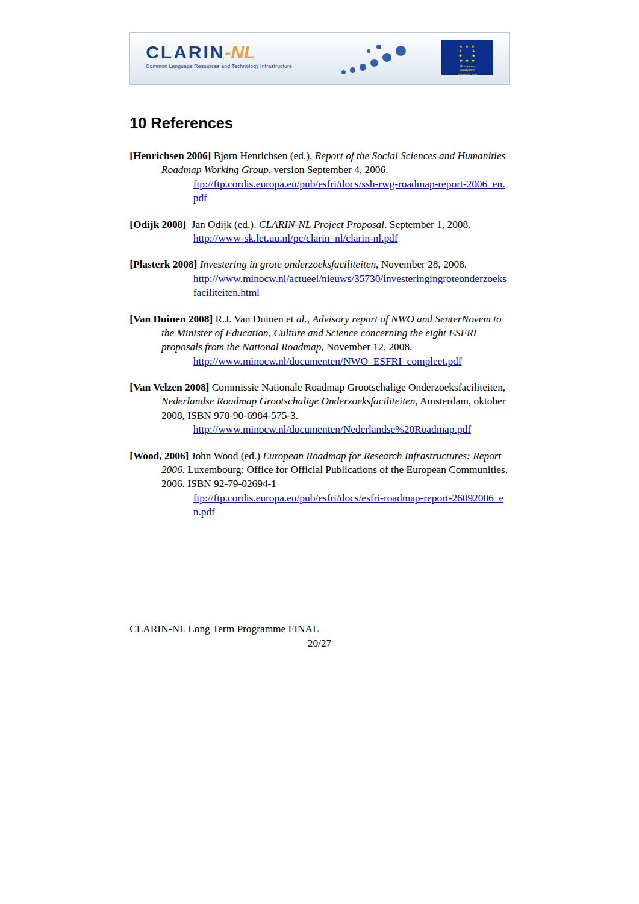CLARIN-NL
Common Language Resources and Technology Infrastructure
★ ★ ★
★ ★
★ ★
★ ★ ★ European
Research
Infrastructure
10 References
[Henrichsen 2006] Bjørn Henrichsen (ed.), Report of the Social Sciences and Humanities Roadmap Working Group, version September 4, 2006. ftp://ftp.cordis.europa.eu/pub/esfri/docs/ssh-rwg-roadmap-report-2006_en.pdf
[Odijk 2008] Jan Odijk (ed.). CLARIN-NL Project Proposal. September 1, 2008. http://www-sk.let.uu.nl/pc/clarin_nl/clarin-nl.pdf
[Plasterk 2008] Investering in grote onderzoeksfaciliteiten, November 28, 2008. http://www.minocw.nl/actueel/nieuws/35730/investeringingroteonderzoeksfaciliteiten.html
[Van Duinen 2008] R.J. Van Duinen et al., Advisory report of NWO and SenterNovem to the Minister of Education, Culture and Science concerning the eight ESFRI proposals from the National Roadmap, November 12, 2008. http://www.minocw.nl/documenten/NWO_ESFRI_compleet.pdf
[Van Velzen 2008] Commissie Nationale Roadmap Grootschalige Onderzoeksfaciliteiten, Nederlandse Roadmap Grootschalige Onderzoeksfaciliteiten, Amsterdam, oktober 2008, ISBN 978-90-6984-575-3. http://www.minocw.nl/documenten/Nederlandse%20Roadmap.pdf
[Wood, 2006] John Wood (ed.) European Roadmap for Research Infrastructures: Report 2006. Luxembourg: Office for Official Publications of the European Communities, 2006. ISBN 92-79-02694-1 ftp://ftp.cordis.europa.eu/pub/esfri/docs/esfri-roadmap-report-26092006_en.pdf
CLARIN-NL Long Term Programme FINAL
20/27